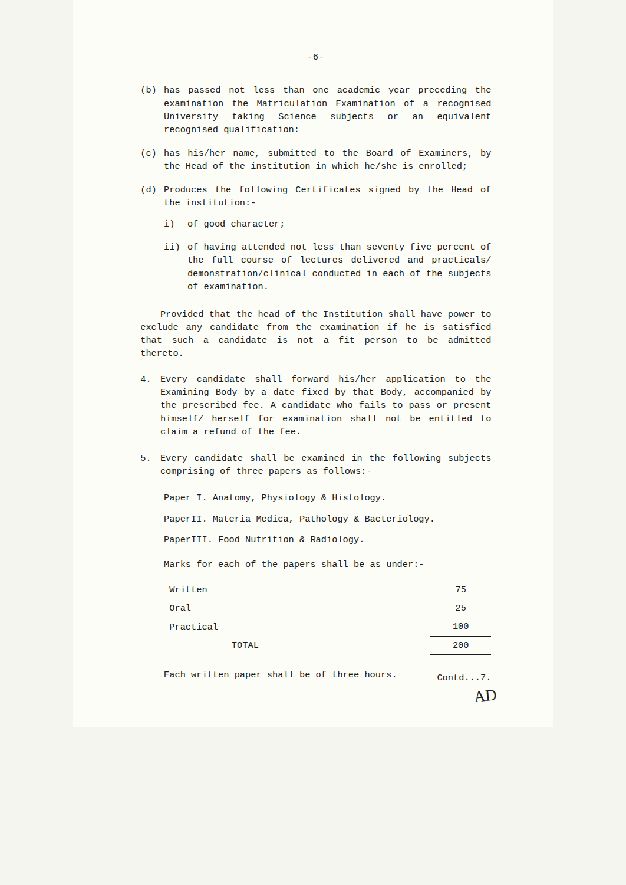-6-
(b) has passed not less than one academic year preceding the examination the Matriculation Examination of a recognised University taking Science subjects or an equivalent recognised qualification:
(c) has his/her name, submitted to the Board of Examiners, by the Head of the institution in which he/she is enrolled;
(d) Produces the following Certificates signed by the Head of the institution:-
i) of good character;
ii) of having attended not less than seventy five percent of the full course of lectures delivered and practicals/ demonstration/clinical conducted in each of the subjects of examination.
Provided that the head of the Institution shall have power to exclude any candidate from the examination if he is satisfied that such a candidate is not a fit person to be admitted thereto.
4. Every candidate shall forward his/her application to the Examining Body by a date fixed by that Body, accompanied by the prescribed fee. A candidate who fails to pass or present himself/ herself for examination shall not be entitled to claim a refund of the fee.
5. Every candidate shall be examined in the following subjects comprising of three papers as follows:-
Paper I. Anatomy, Physiology & Histology.
PaperII. Materia Medica, Pathology & Bacteriology.
PaperIII. Food Nutrition & Radiology.
Marks for each of the papers shall be as under:-
| Written | 75 |
| Oral | 25 |
| Practical | 100 |
| TOTAL | 200 |
Each written paper shall be of three hours.
Contd...7.
AD